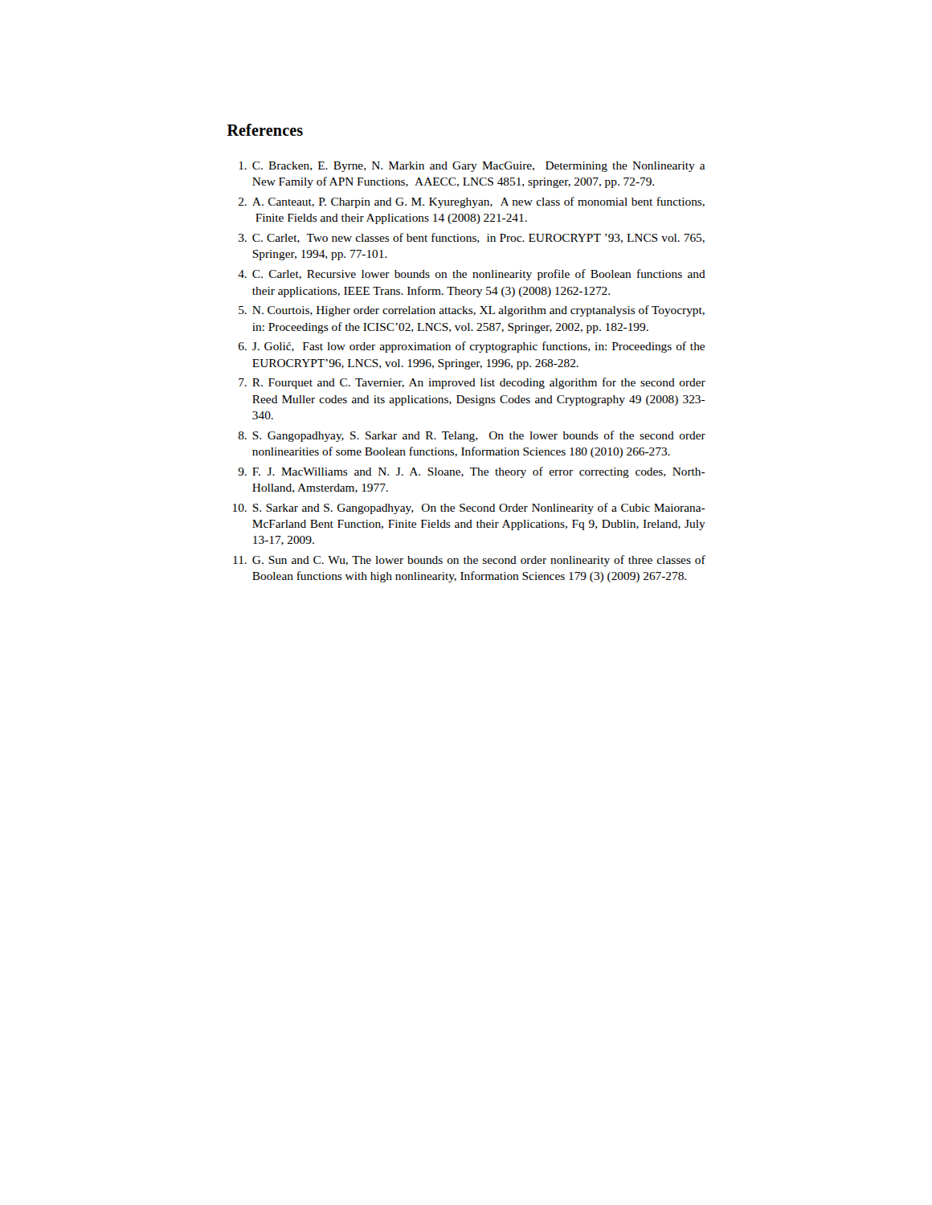References
1. C. Bracken, E. Byrne, N. Markin and Gary MacGuire, Determining the Nonlinearity a New Family of APN Functions, AAECC, LNCS 4851, springer, 2007, pp. 72-79.
2. A. Canteaut, P. Charpin and G. M. Kyureghyan, A new class of monomial bent functions, Finite Fields and their Applications 14 (2008) 221-241.
3. C. Carlet, Two new classes of bent functions, in Proc. EUROCRYPT ’93, LNCS vol. 765, Springer, 1994, pp. 77-101.
4. C. Carlet, Recursive lower bounds on the nonlinearity profile of Boolean functions and their applications, IEEE Trans. Inform. Theory 54 (3) (2008) 1262-1272.
5. N. Courtois, Higher order correlation attacks, XL algorithm and cryptanalysis of Toyocrypt, in: Proceedings of the ICISC’02, LNCS, vol. 2587, Springer, 2002, pp. 182-199.
6. J. Golić, Fast low order approximation of cryptographic functions, in: Proceedings of the EUROCRYPT’96, LNCS, vol. 1996, Springer, 1996, pp. 268-282.
7. R. Fourquet and C. Tavernier, An improved list decoding algorithm for the second order Reed Muller codes and its applications, Designs Codes and Cryptography 49 (2008) 323-340.
8. S. Gangopadhyay, S. Sarkar and R. Telang, On the lower bounds of the second order nonlinearities of some Boolean functions, Information Sciences 180 (2010) 266-273.
9. F. J. MacWilliams and N. J. A. Sloane, The theory of error correcting codes, North-Holland, Amsterdam, 1977.
10. S. Sarkar and S. Gangopadhyay, On the Second Order Nonlinearity of a Cubic Maiorana-McFarland Bent Function, Finite Fields and their Applications, Fq 9, Dublin, Ireland, July 13-17, 2009.
11. G. Sun and C. Wu, The lower bounds on the second order nonlinearity of three classes of Boolean functions with high nonlinearity, Information Sciences 179 (3) (2009) 267-278.